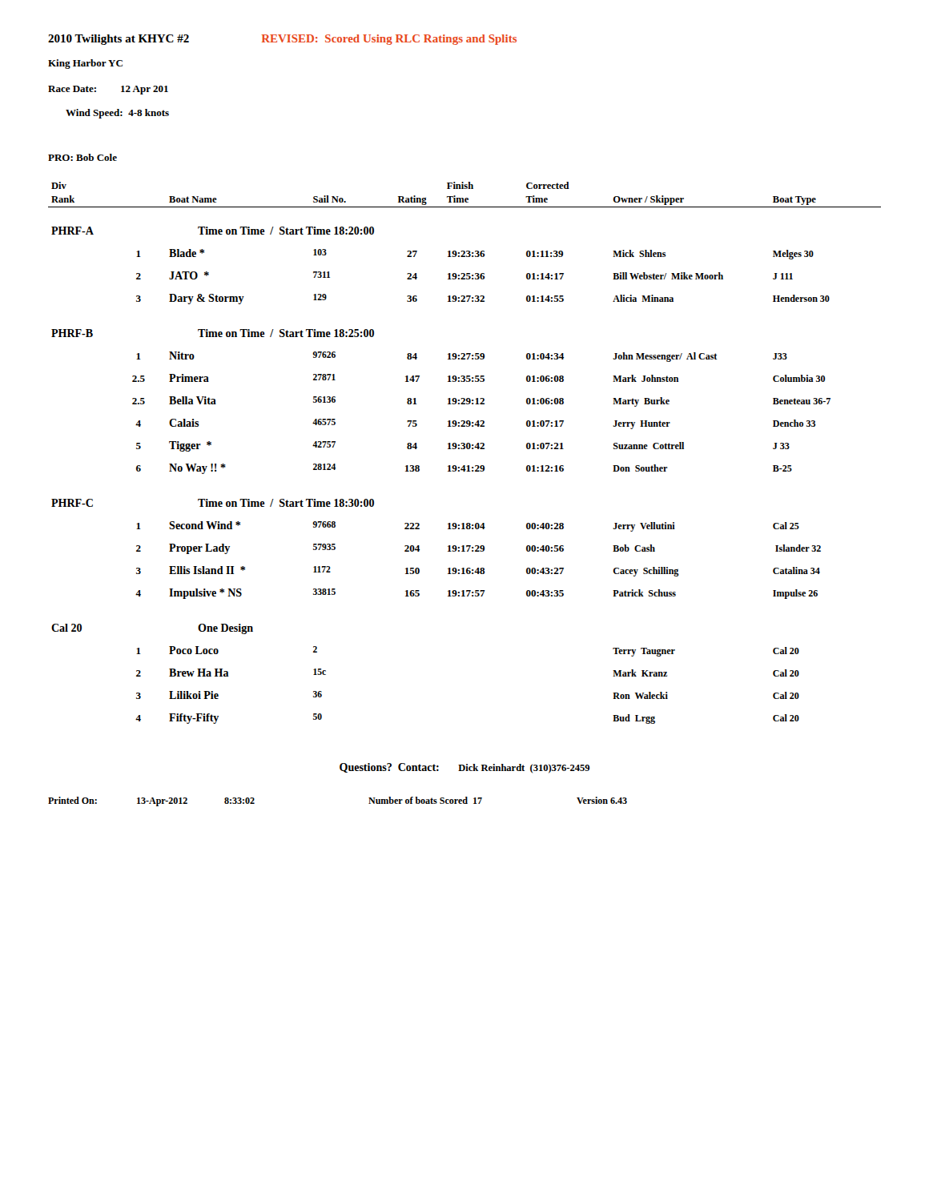2010 Twilights at KHYC #2 REVISED: Scored Using RLC Ratings and Splits
King Harbor YC
Race Date: 12 Apr 201
Wind Speed: 4-8 knots
PRO: Bob Cole
| Div | | | | | Finish | Corrected | | |
| --- | --- | --- | --- | --- | --- | --- | --- | --- |
| Rank | | Boat Name | Sail No. | Rating | Time | Time | Owner / Skipper | Boat Type |
| PHRF-A | Time on Time / Start Time 18:20:00 |
| | 1 | Blade * | 103 | 27 | 19:23:36 | 01:11:39 | Mick Shlens | Melges 30 |
| | 2 | JATO * | 7311 | 24 | 19:25:36 | 01:14:17 | Bill Webster/ Mike Moorh | J 111 |
| | 3 | Dary & Stormy | 129 | 36 | 19:27:32 | 01:14:55 | Alicia Minana | Henderson 30 |
| PHRF-B | Time on Time / Start Time 18:25:00 |
| | 1 | Nitro | 97626 | 84 | 19:27:59 | 01:04:34 | John Messenger/ Al Cast | J33 |
| | 2.5 | Primera | 27871 | 147 | 19:35:55 | 01:06:08 | Mark Johnston | Columbia 30 |
| | 2.5 | Bella Vita | 56136 | 81 | 19:29:12 | 01:06:08 | Marty Burke | Beneteau 36-7 |
| | 4 | Calais | 46575 | 75 | 19:29:42 | 01:07:17 | Jerry Hunter | Dencho 33 |
| | 5 | Tigger * | 42757 | 84 | 19:30:42 | 01:07:21 | Suzanne Cottrell | J 33 |
| | 6 | No Way !! * | 28124 | 138 | 19:41:29 | 01:12:16 | Don Souther | B-25 |
| PHRF-C | Time on Time / Start Time 18:30:00 |
| | 1 | Second Wind * | 97668 | 222 | 19:18:04 | 00:40:28 | Jerry Vellutini | Cal 25 |
| | 2 | Proper Lady | 57935 | 204 | 19:17:29 | 00:40:56 | Bob Cash | Islander 32 |
| | 3 | Ellis Island II * | 1172 | 150 | 19:16:48 | 00:43:27 | Cacey Schilling | Catalina 34 |
| | 4 | Impulsive * NS | 33815 | 165 | 19:17:57 | 00:43:35 | Patrick Schuss | Impulse 26 |
| Cal 20 | One Design |
| | 1 | Poco Loco | 2 | | | | Terry Taugner | Cal 20 |
| | 2 | Brew Ha Ha | 15c | | | | Mark Kranz | Cal 20 |
| | 3 | Lilikoi Pie | 36 | | | | Ron Walecki | Cal 20 |
| | 4 | Fifty-Fifty | 50 | | | | Bud Lrgg | Cal 20 |
Questions? Contact: Dick Reinhardt (310)376-2459
Printed On: 13-Apr-2012 8:33:02 Number of boats Scored 17 Version 6.43